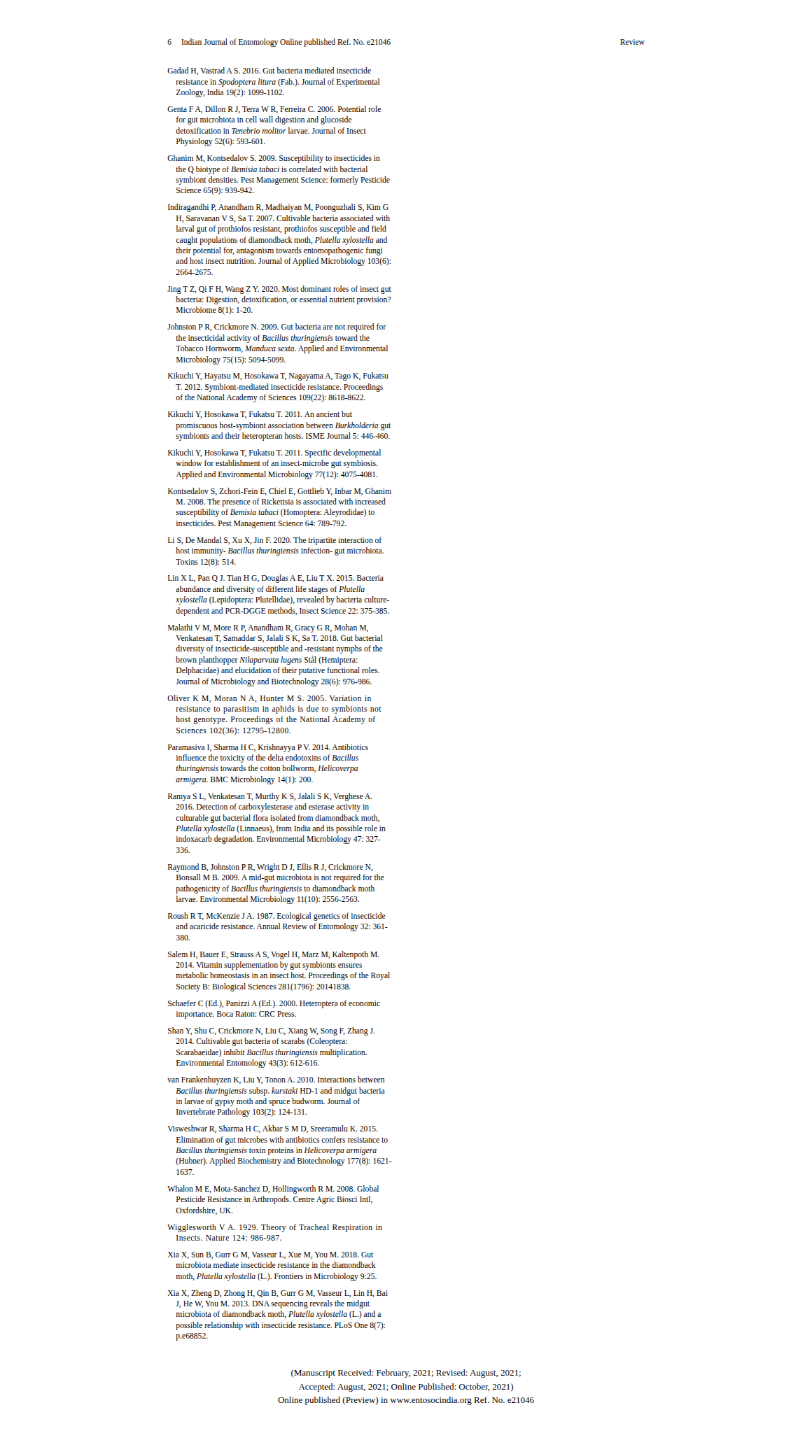6 Indian Journal of Entomology Online published Ref. No. e21046
Review
Gadad H, Vastrad A S. 2016. Gut bacteria mediated insecticide resistance in Spodoptera litura (Fab.). Journal of Experimental Zoology, India 19(2): 1099-1102.
Genta F A, Dillon R J, Terra W R, Ferreira C. 2006. Potential role for gut microbiota in cell wall digestion and glucoside detoxification in Tenebrio molitor larvae. Journal of Insect Physiology 52(6): 593-601.
Ghanim M, Kontsedalov S. 2009. Susceptibility to insecticides in the Q biotype of Bemisia tabaci is correlated with bacterial symbiont densities. Pest Management Science: formerly Pesticide Science 65(9): 939-942.
Indiragandhi P, Anandham R, Madhaiyan M, Poonguzhali S, Kim G H, Saravanan V S, Sa T. 2007. Cultivable bacteria associated with larval gut of prothiofos resistant, prothiofos susceptible and field caught populations of diamondback moth, Plutella xylostella and their potential for, antagonism towards entomopathogenic fungi and host insect nutrition. Journal of Applied Microbiology 103(6): 2664-2675.
Jing T Z, Qi F H, Wang Z Y. 2020. Most dominant roles of insect gut bacteria: Digestion, detoxification, or essential nutrient provision? Microbiome 8(1): 1-20.
Johnston P R, Crickmore N. 2009. Gut bacteria are not required for the insecticidal activity of Bacillus thuringiensis toward the Tobacco Hornworm, Manduca sexta. Applied and Environmental Microbiology 75(15): 5094-5099.
Kikuchi Y, Hayatsu M, Hosokawa T, Nagayama A, Tago K, Fukatsu T. 2012. Symbiont-mediated insecticide resistance. Proceedings of the National Academy of Sciences 109(22): 8618-8622.
Kikuchi Y, Hosokawa T, Fukatsu T. 2011. An ancient but promiscuous host-symbiont association between Burkholderia gut symbionts and their heteropteran hosts. ISME Journal 5: 446-460.
Kikuchi Y, Hosokawa T, Fukatsu T. 2011. Specific developmental window for establishment of an insect-microbe gut symbiosis. Applied and Environmental Microbiology 77(12): 4075-4081.
Kontsedalov S, Zchori-Fein E, Chiel E, Gottlieb Y, Inbar M, Ghanim M. 2008. The presence of Rickettsia is associated with increased susceptibility of Bemisia tabaci (Homoptera: Aleyrodidae) to insecticides. Pest Management Science 64: 789-792.
Li S, De Mandal S, Xu X, Jin F. 2020. The tripartite interaction of host immunity- Bacillus thuringiensis infection- gut microbiota. Toxins 12(8): 514.
Lin X L, Pan Q J. Tian H G, Douglas A E, Liu T X. 2015. Bacteria abundance and diversity of different life stages of Plutella xylostella (Lepidoptera: Plutellidae), revealed by bacteria culture-dependent and PCR-DGGE methods, Insect Science 22: 375-385.
Malathi V M, More R P, Anandham R, Gracy G R, Mohan M, Venkatesan T, Samaddar S, Jalali S K, Sa T. 2018. Gut bacterial diversity of insecticide-susceptible and -resistant nymphs of the brown planthopper Nilaparvata lugens Stål (Hemiptera: Delphacidae) and elucidation of their putative functional roles. Journal of Microbiology and Biotechnology 28(6): 976-986.
Oliver K M, Moran N A, Hunter M S. 2005. Variation in resistance to parasitism in aphids is due to symbionts not host genotype. Proceedings of the National Academy of Sciences 102(36): 12795-12800.
Paramasiva I, Sharma H C, Krishnayya P V. 2014. Antibiotics influence the toxicity of the delta endotoxins of Bacillus thuringiensis towards the cotton bollworm, Helicoverpa armigera. BMC Microbiology 14(1): 200.
Ramya S L, Venkatesan T, Murthy K S, Jalali S K, Verghese A. 2016. Detection of carboxylesterase and esterase activity in culturable gut bacterial flora isolated from diamondback moth, Plutella xylostella (Linnaeus), from India and its possible role in indoxacarb degradation. Environmental Microbiology 47: 327-336.
Raymond B, Johnston P R, Wright D J, Ellis R J, Crickmore N, Bonsall M B. 2009. A mid-gut microbiota is not required for the pathogenicity of Bacillus thuringiensis to diamondback moth larvae. Environmental Microbiology 11(10): 2556-2563.
Roush R T, McKenzie J A. 1987. Ecological genetics of insecticide and acaricide resistance. Annual Review of Entomology 32: 361-380.
Salem H, Bauer E, Strauss A S, Vogel H, Marz M, Kaltenpoth M. 2014. Vitamin supplementation by gut symbionts ensures metabolic homeostasis in an insect host. Proceedings of the Royal Society B: Biological Sciences 281(1796): 20141838.
Schaefer C (Ed.), Panizzi A (Ed.). 2000. Heteroptera of economic importance. Boca Raton: CRC Press.
Shan Y, Shu C, Crickmore N, Liu C, Xiang W, Song F, Zhang J. 2014. Cultivable gut bacteria of scarabs (Coleoptera: Scarabaeidae) inhibit Bacillus thuringiensis multiplication. Environmental Entomology 43(3): 612-616.
van Frankenhuyzen K, Liu Y, Tonon A. 2010. Interactions between Bacillus thuringiensis subsp. kurstaki HD-1 and midgut bacteria in larvae of gypsy moth and spruce budworm. Journal of Invertebrate Pathology 103(2): 124-131.
Visweshwar R, Sharma H C, Akbar S M D, Sreeramulu K. 2015. Elimination of gut microbes with antibiotics confers resistance to Bacillus thuringiensis toxin proteins in Helicoverpa armigera (Hubner). Applied Biochemistry and Biotechnology 177(8): 1621-1637.
Whalon M E, Mota-Sanchez D, Hollingworth R M. 2008. Global Pesticide Resistance in Arthropods. Centre Agric Biosci Intl, Oxfordshire, UK.
Wigglesworth V A. 1929. Theory of Tracheal Respiration in Insects. Nature 124: 986-987.
Xia X, Sun B, Gurr G M, Vasseur L, Xue M, You M. 2018. Gut microbiota mediate insecticide resistance in the diamondback moth, Plutella xylostella (L.). Frontiers in Microbiology 9:25.
Xia X, Zheng D, Zhong H, Qin B, Gurr G M, Vasseur L, Lin H, Bai J, He W, You M. 2013. DNA sequencing reveals the midgut microbiota of diamondback moth, Plutella xylostella (L.) and a possible relationship with insecticide resistance. PLoS One 8(7): p.e68852.
(Manuscript Received: February, 2021; Revised: August, 2021;
Accepted: August, 2021; Online Published: October, 2021)
Online published (Preview) in www.entosocindia.org Ref. No. e21046